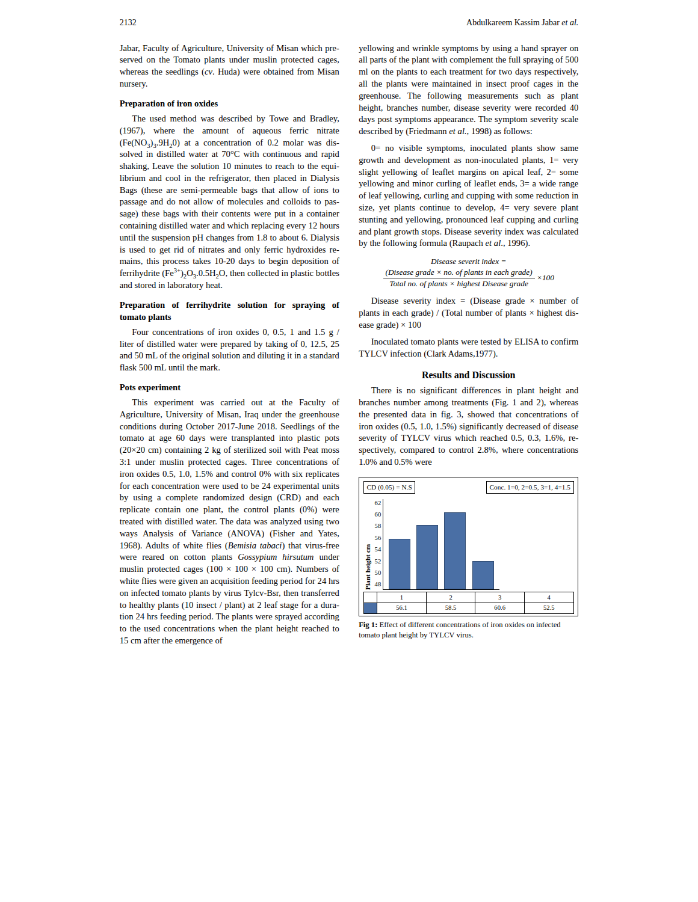2132 Abdulkareem Kassim Jabar et al.
Jabar, Faculty of Agriculture, University of Misan which preserved on the Tomato plants under muslin protected cages, whereas the seedlings (cv. Huda) were obtained from Misan nursery.
Preparation of iron oxides
The used method was described by Towe and Bradley, (1967), where the amount of aqueous ferric nitrate (Fe(NO3)3.9H20) at a concentration of 0.2 molar was dissolved in distilled water at 70°C with continuous and rapid shaking, Leave the solution 10 minutes to reach to the equilibrium and cool in the refrigerator, then placed in Dialysis Bags (these are semi-permeable bags that allow of ions to passage and do not allow of molecules and colloids to passage) these bags with their contents were put in a container containing distilled water and which replacing every 12 hours until the suspension pH changes from 1.8 to about 6. Dialysis is used to get rid of nitrates and only ferric hydroxides remains, this process takes 10-20 days to begin deposition of ferrihydrite (Fe3+)2O3.0.5H2O, then collected in plastic bottles and stored in laboratory heat.
Preparation of ferrihydrite solution for spraying of tomato plants
Four concentrations of iron oxides 0, 0.5, 1 and 1.5 g / liter of distilled water were prepared by taking of 0, 12.5, 25 and 50 mL of the original solution and diluting it in a standard flask 500 mL until the mark.
Pots experiment
This experiment was carried out at the Faculty of Agriculture, University of Misan, Iraq under the greenhouse conditions during October 2017-June 2018. Seedlings of the tomato at age 60 days were transplanted into plastic pots (20×20 cm) containing 2 kg of sterilized soil with Peat moss 3:1 under muslin protected cages. Three concentrations of iron oxides 0.5, 1.0, 1.5% and control 0% with six replicates for each concentration were used to be 24 experimental units by using a complete randomized design (CRD) and each replicate contain one plant, the control plants (0%) were treated with distilled water. The data was analyzed using two ways Analysis of Variance (ANOVA) (Fisher and Yates, 1968). Adults of white flies (Bemisia tabaci) that virus-free were reared on cotton plants Gossypium hirsutum under muslin protected cages (100 × 100 × 100 cm). Numbers of white flies were given an acquisition feeding period for 24 hrs on infected tomato plants by virus Tylcv-Bsr, then transferred to healthy plants (10 insect / plant) at 2 leaf stage for a duration 24 hrs feeding period. The plants were sprayed according to the used concentrations when the plant height reached to 15 cm after the emergence of
yellowing and wrinkle symptoms by using a hand sprayer on all parts of the plant with complement the full spraying of 500 ml on the plants to each treatment for two days respectively, all the plants were maintained in insect proof cages in the greenhouse. The following measurements such as plant height, branches number, disease severity were recorded 40 days post symptoms appearance. The symptom severity scale described by (Friedmann et al., 1998) as follows:
0= no visible symptoms, inoculated plants show same growth and development as non-inoculated plants, 1= very slight yellowing of leaflet margins on apical leaf, 2= some yellowing and minor curling of leaflet ends, 3= a wide range of leaf yellowing, curling and cupping with some reduction in size, yet plants continue to develop, 4= very severe plant stunting and yellowing, pronounced leaf cupping and curling and plant growth stops. Disease severity index was calculated by the following formula (Raupach et al., 1996).
Disease severit index = (Disease grade × no. of plants in each grade) Total no. of plants × highest Disease grade ×100
Disease severity index = (Disease grade × number of plants in each grade) / (Total number of plants × highest disease grade) × 100
Inoculated tomato plants were tested by ELISA to confirm TYLCV infection (Clark Adams,1977).
Results and Discussion
There is no significant differences in plant height and branches number among treatments (Fig. 1 and 2), whereas the presented data in fig. 3, showed that concentrations of iron oxides (0.5, 1.0, 1.5%) significantly decreased of disease severity of TYLCV virus which reached 0.5, 0.3, 1.6%, respectively, compared to control 2.8%, where concentrations 1.0% and 0.5% were
CD (0.05) = N.S Conc. 1=0, 2=0.5, 3=1, 4=1.5
Plant height cm
6260585654525048
| | 1 | 2 | 3 | 4 |
| | 56.1 | 58.5 | 60.6 | 52.5 |
Fig 1: Effect of different concentrations of iron oxides on infected tomato plant height by TYLCV virus.